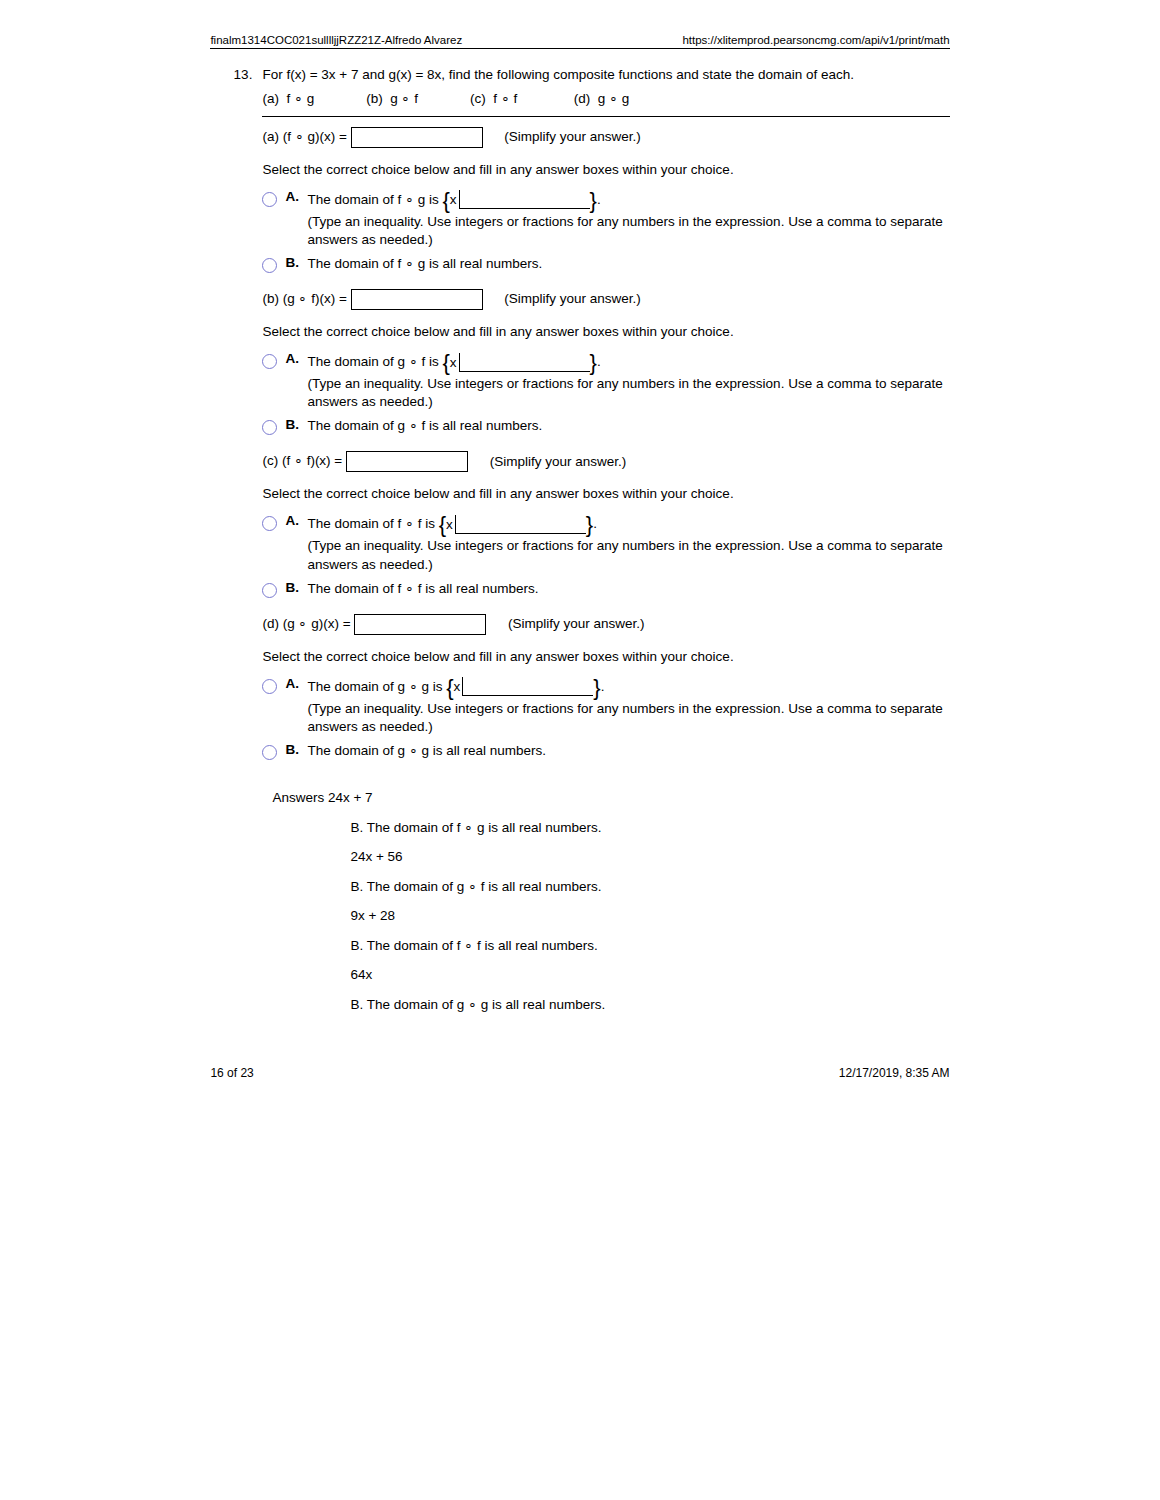finalm1314COC021sulllljjRZZ21Z-Alfredo Alvarez
https://xlitemprod.pearsoncmg.com/api/v1/print/math
13.
For f(x) = 3x + 7 and g(x) = 8x, find the following composite functions and state the domain of each.
(a) f ∘ g (b) g ∘ f (c) f ∘ f (d) g ∘ g
(a) (f ∘ g)(x) = (Simplify your answer.)
Select the correct choice below and fill in any answer boxes within your choice.
A.
The domain of f ∘ g is {x }.
(Type an inequality. Use integers or fractions for any numbers in the expression. Use a comma to separate answers as needed.)
B.
The domain of f ∘ g is all real numbers.
(b) (g ∘ f)(x) = (Simplify your answer.)
Select the correct choice below and fill in any answer boxes within your choice.
A.
The domain of g ∘ f is {x }.
(Type an inequality. Use integers or fractions for any numbers in the expression. Use a comma to separate answers as needed.)
B.
The domain of g ∘ f is all real numbers.
(c) (f ∘ f)(x) = (Simplify your answer.)
Select the correct choice below and fill in any answer boxes within your choice.
A.
The domain of f ∘ f is {x }.
(Type an inequality. Use integers or fractions for any numbers in the expression. Use a comma to separate answers as needed.)
B.
The domain of f ∘ f is all real numbers.
(d) (g ∘ g)(x) = (Simplify your answer.)
Select the correct choice below and fill in any answer boxes within your choice.
A.
The domain of g ∘ g is {x }.
(Type an inequality. Use integers or fractions for any numbers in the expression. Use a comma to separate answers as needed.)
B.
The domain of g ∘ g is all real numbers.
Answers 24x + 7
B. The domain of f ∘ g is all real numbers.
24x + 56
B. The domain of g ∘ f is all real numbers.
9x + 28
B. The domain of f ∘ f is all real numbers.
64x
B. The domain of g ∘ g is all real numbers.
16 of 23
12/17/2019, 8:35 AM